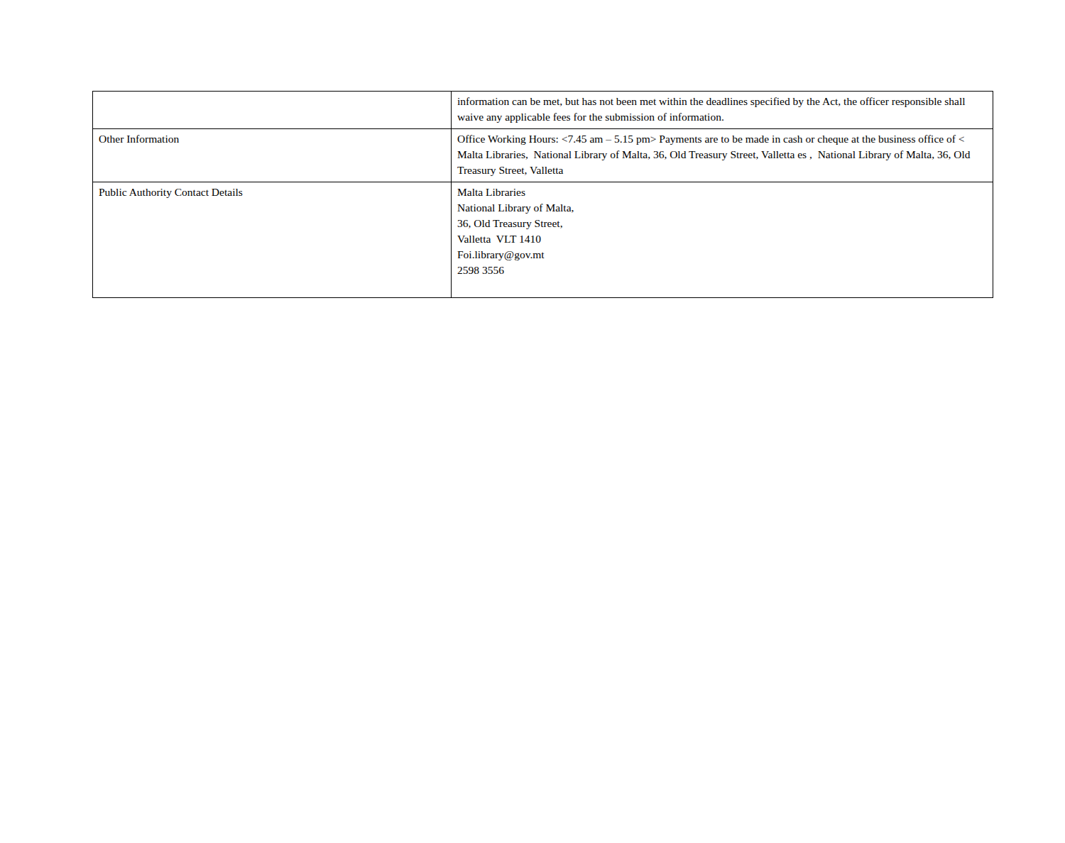| | information can be met, but has not been met within the deadlines specified by the Act, the officer responsible shall waive any applicable fees for the submission of information. |
| Other Information | Office Working Hours: <7.45 am – 5.15 pm> Payments are to be made in cash or cheque at the business office of < Malta Libraries, National Library of Malta, 36, Old Treasury Street, Valletta es , National Library of Malta, 36, Old Treasury Street, Valletta |
| Public Authority Contact Details | Malta Libraries National Library of Malta, 36, Old Treasury Street, Valletta VLT 1410 Foi.library@gov.mt 2598 3556 |